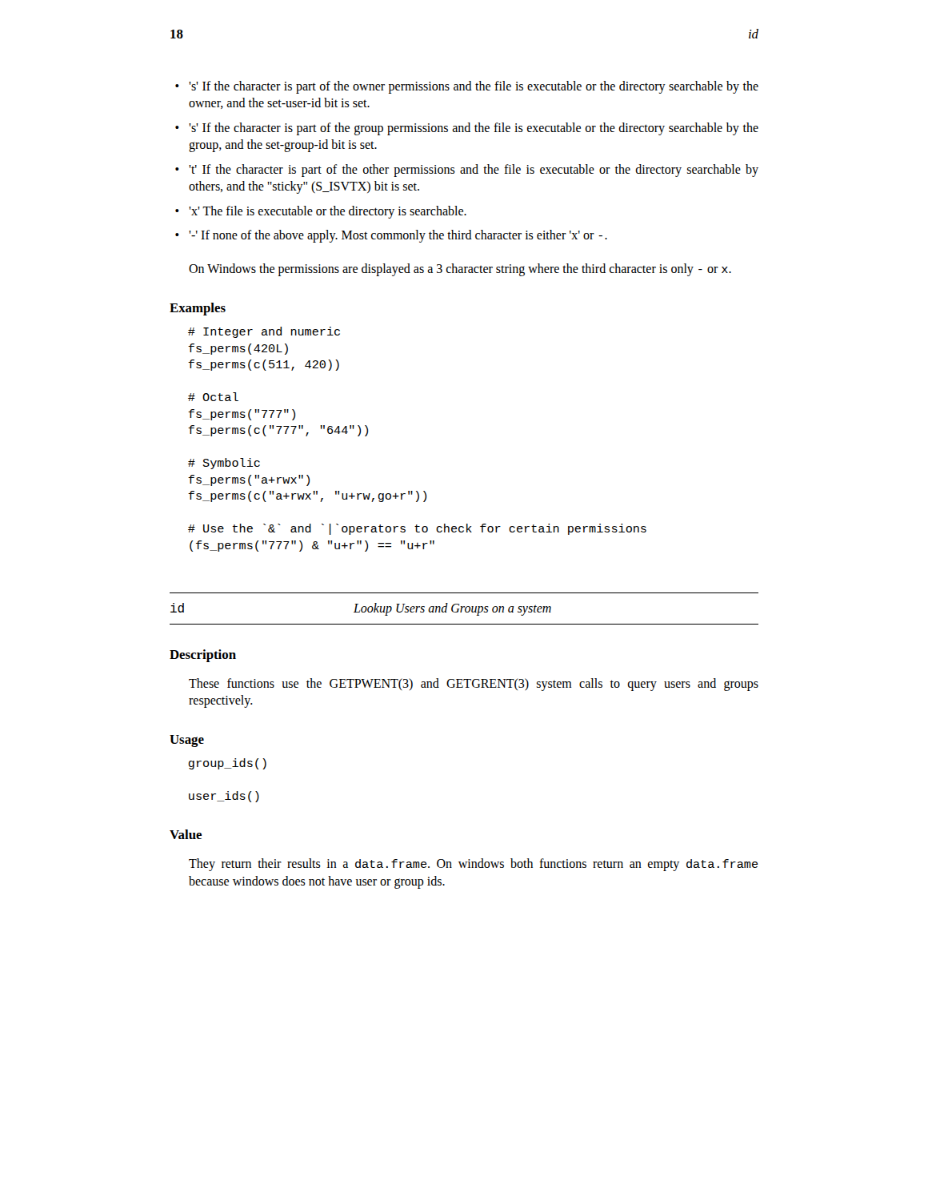18 id
's' If the character is part of the owner permissions and the file is executable or the directory searchable by the owner, and the set-user-id bit is set.
's' If the character is part of the group permissions and the file is executable or the directory searchable by the group, and the set-group-id bit is set.
't' If the character is part of the other permissions and the file is executable or the directory searchable by others, and the "sticky" (S_ISVTX) bit is set.
'x' The file is executable or the directory is searchable.
'-' If none of the above apply. Most commonly the third character is either 'x' or -.
On Windows the permissions are displayed as a 3 character string where the third character is only - or x.
Examples
# Integer and numeric
fs_perms(420L)
fs_perms(c(511, 420))

# Octal
fs_perms("777")
fs_perms(c("777", "644"))

# Symbolic
fs_perms("a+rwx")
fs_perms(c("a+rwx", "u+rw,go+r"))

# Use the `&` and `|`operators to check for certain permissions
(fs_perms("777") & "u+r") == "u+r"
id Lookup Users and Groups on a system
Description
These functions use the GETPWENT(3) and GETGRENT(3) system calls to query users and groups respectively.
Usage
group_ids()

user_ids()
Value
They return their results in a data.frame. On windows both functions return an empty data.frame because windows does not have user or group ids.